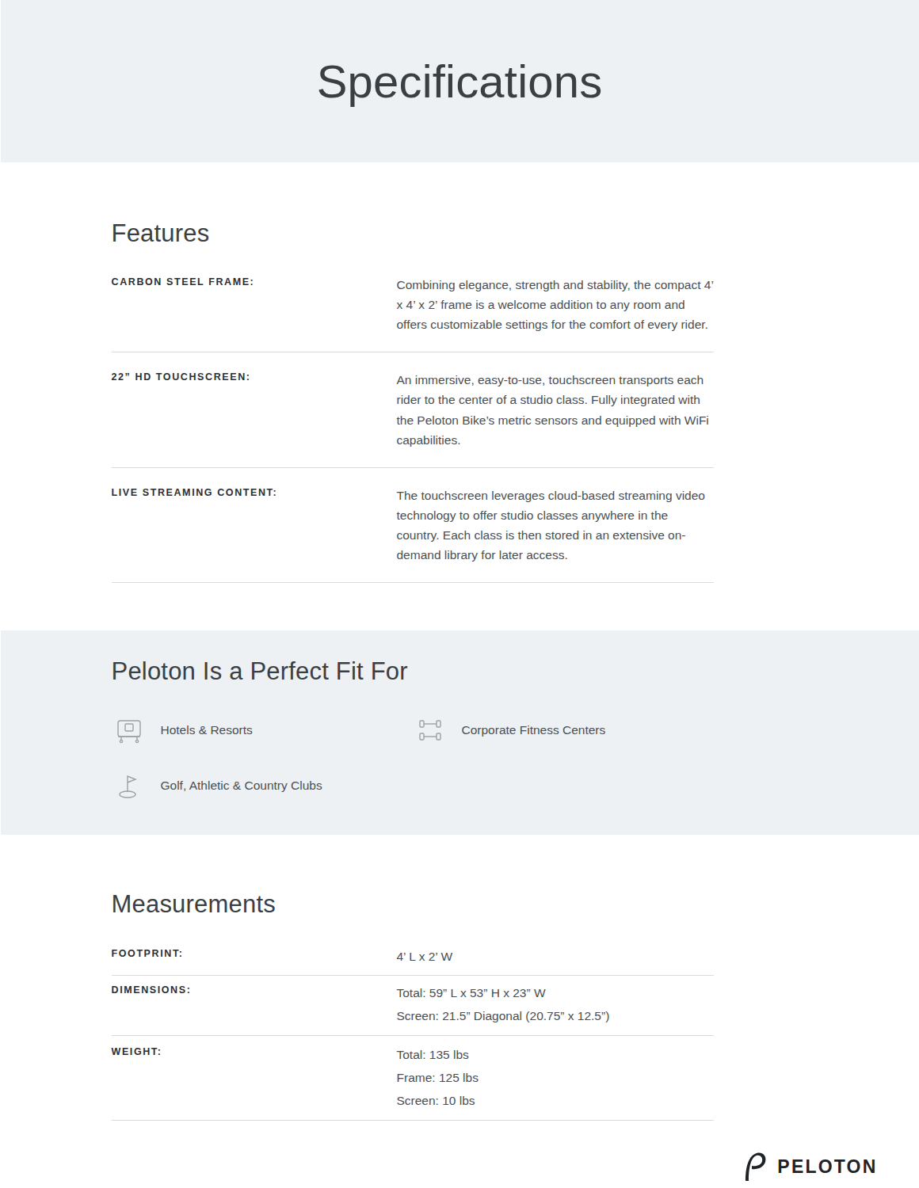Specifications
Features
Carbon Steel Frame:
Combining elegance, strength and stability, the compact 4’ x 4’ x 2’ frame is a welcome addition to any room and offers customizable settings for the comfort of every rider.
22” HD Touchscreen:
An immersive, easy-to-use, touchscreen transports each rider to the center of a studio class. Fully integrated with the Peloton Bike’s metric sensors and equipped with WiFi capabilities.
Live Streaming Content:
The touchscreen leverages cloud-based streaming video technology to offer studio classes anywhere in the country. Each class is then stored in an extensive on-demand library for later access.
Peloton Is a Perfect Fit For
Hotels & Resorts
Corporate Fitness Centers
Golf, Athletic & Country Clubs
Measurements
Footprint:
4’ L x 2’ W
Dimensions:
Total: 59” L x 53” H x 23” W
Screen: 21.5” Diagonal (20.75” x 12.5”)
Weight:
Total: 135 lbs
Frame: 125 lbs
Screen: 10 lbs
PELOTON